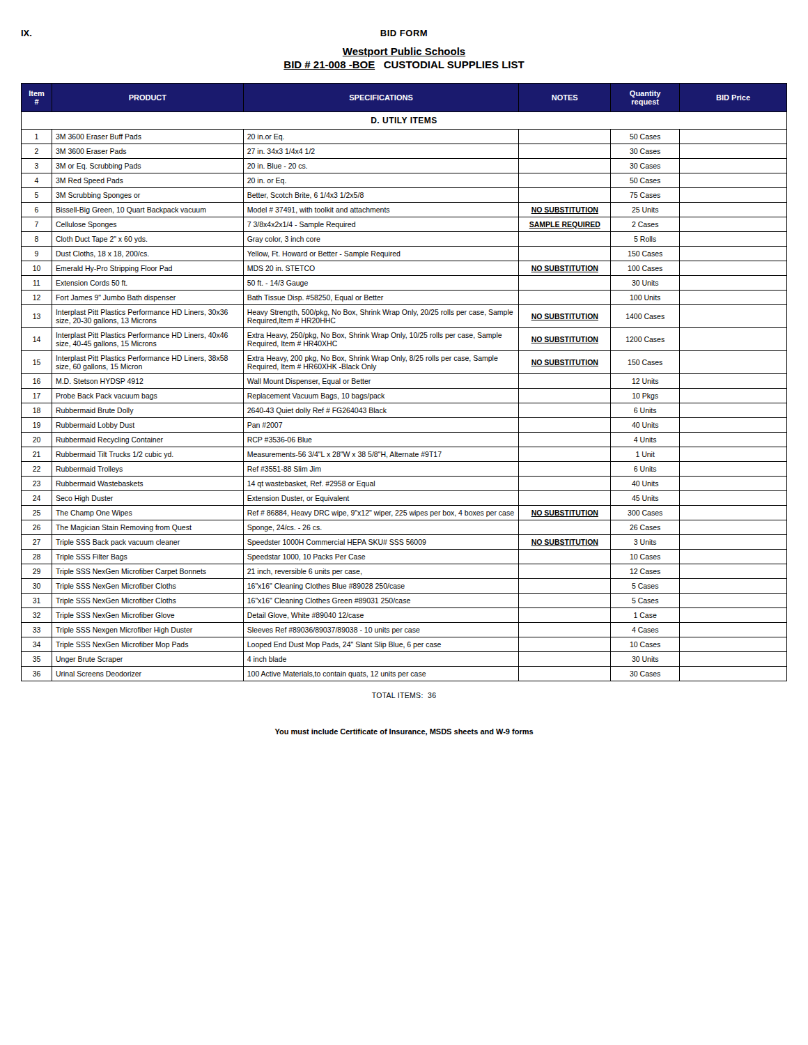IX.
BID FORM
Westport Public Schools
BID # 21-008 -BOE CUSTODIAL SUPPLIES LIST
| Item # | PRODUCT | SPECIFICATIONS | NOTES | Quantity request | BID Price |
| --- | --- | --- | --- | --- | --- |
| D. UTILY ITEMS |
| 1 | 3M 3600 Eraser Buff Pads | 20 in.or Eq. | | 50 Cases | |
| 2 | 3M 3600 Eraser Pads | 27 in. 34x3 1/4x4 1/2 | | 30 Cases | |
| 3 | 3M or Eq. Scrubbing Pads | 20 in. Blue - 20 cs. | | 30 Cases | |
| 4 | 3M Red Speed Pads | 20 in. or Eq. | | 50 Cases | |
| 5 | 3M Scrubbing Sponges or | Better, Scotch Brite, 6 1/4x3 1/2x5/8 | | 75 Cases | |
| 6 | Bissell-Big Green, 10 Quart Backpack vacuum | Model # 37491, with toolkit and attachments | NO SUBSTITUTION | 25 Units | |
| 7 | Cellulose Sponges | 7 3/8x4x2x1/4 - Sample Required | SAMPLE REQUIRED | 2 Cases | |
| 8 | Cloth Duct Tape 2" x 60 yds. | Gray color, 3 inch core | | 5 Rolls | |
| 9 | Dust Cloths, 18 x 18, 200/cs. | Yellow, Ft. Howard or Better - Sample Required | | 150 Cases | |
| 10 | Emerald Hy-Pro Stripping Floor Pad | MDS 20 in. STETCO | NO SUBSTITUTION | 100 Cases | |
| 11 | Extension Cords 50 ft. | 50 ft. - 14/3 Gauge | | 30 Units | |
| 12 | Fort James 9" Jumbo Bath dispenser | Bath Tissue Disp. #58250, Equal or Better | | 100 Units | |
| 13 | Interplast Pitt Plastics Performance HD Liners, 30x36 size, 20-30 gallons, 13 Microns | Heavy Strength, 500/pkg, No Box, Shrink Wrap Only, 20/25 rolls per case, Sample Required,Item # HR20HHC | NO SUBSTITUTION | 1400 Cases | |
| 14 | Interplast Pitt Plastics Performance HD Liners, 40x46 size, 40-45 gallons, 15 Microns | Extra Heavy, 250/pkg, No Box, Shrink Wrap Only, 10/25 rolls per case, Sample Required, Item # HR40XHC | NO SUBSTITUTION | 1200 Cases | |
| 15 | Interplast Pitt Plastics Performance HD Liners, 38x58 size, 60 gallons, 15 Micron | Extra Heavy, 200 pkg, No Box, Shrink Wrap Only, 8/25 rolls per case, Sample Required, Item # HR60XHK -Black Only | NO SUBSTITUTION | 150 Cases | |
| 16 | M.D. Stetson HYDSP 4912 | Wall Mount Dispenser, Equal or Better | | 12 Units | |
| 17 | Probe Back Pack vacuum bags | Replacement Vacuum Bags, 10 bags/pack | | 10 Pkgs | |
| 18 | Rubbermaid Brute Dolly | 2640-43 Quiet dolly Ref # FG264043 Black | | 6 Units | |
| 19 | Rubbermaid Lobby Dust | Pan #2007 | | 40 Units | |
| 20 | Rubbermaid Recycling Container | RCP #3536-06 Blue | | 4 Units | |
| 21 | Rubbermaid Tilt Trucks 1/2 cubic yd. | Measurements-56 3/4"L x 28"W x 38 5/8"H, Alternate #9T17 | | 1 Unit | |
| 22 | Rubbermaid Trolleys | Ref #3551-88 Slim Jim | | 6 Units | |
| 23 | Rubbermaid Wastebaskets | 14 qt wastebasket, Ref. #2958 or Equal | | 40 Units | |
| 24 | Seco High Duster | Extension Duster, or Equivalent | | 45 Units | |
| 25 | The Champ One Wipes | Ref # 86884, Heavy DRC wipe, 9"x12" wiper, 225 wipes per box, 4 boxes per case | NO SUBSTITUTION | 300 Cases | |
| 26 | The Magician Stain Removing from Quest | Sponge, 24/cs. - 26 cs. | | 26 Cases | |
| 27 | Triple SSS Back pack vacuum cleaner | Speedster 1000H Commercial HEPA SKU# SSS 56009 | NO SUBSTITUTION | 3 Units | |
| 28 | Triple SSS Filter Bags | Speedstar 1000, 10 Packs Per Case | | 10 Cases | |
| 29 | Triple SSS NexGen Microfiber Carpet Bonnets | 21 inch, reversible 6 units per case, | | 12 Cases | |
| 30 | Triple SSS NexGen Microfiber Cloths | 16"x16" Cleaning Clothes Blue #89028 250/case | | 5 Cases | |
| 31 | Triple SSS NexGen Microfiber Cloths | 16"x16" Cleaning Clothes Green #89031 250/case | | 5 Cases | |
| 32 | Triple SSS NexGen Microfiber Glove | Detail Glove, White #89040 12/case | | 1 Case | |
| 33 | Triple SSS Nexgen Microfiber High Duster | Sleeves Ref #89036/89037/89038 - 10 units per case | | 4 Cases | |
| 34 | Triple SSS NexGen Microfiber Mop Pads | Looped End Dust Mop Pads, 24" Slant Slip Blue, 6 per case | | 10 Cases | |
| 35 | Unger Brute Scraper | 4 inch blade | | 30 Units | |
| 36 | Urinal Screens Deodorizer | 100 Active Materials,to contain quats, 12 units per case | | 30 Cases | |
TOTAL ITEMS: 36
You must include Certificate of Insurance, MSDS sheets and W-9 forms